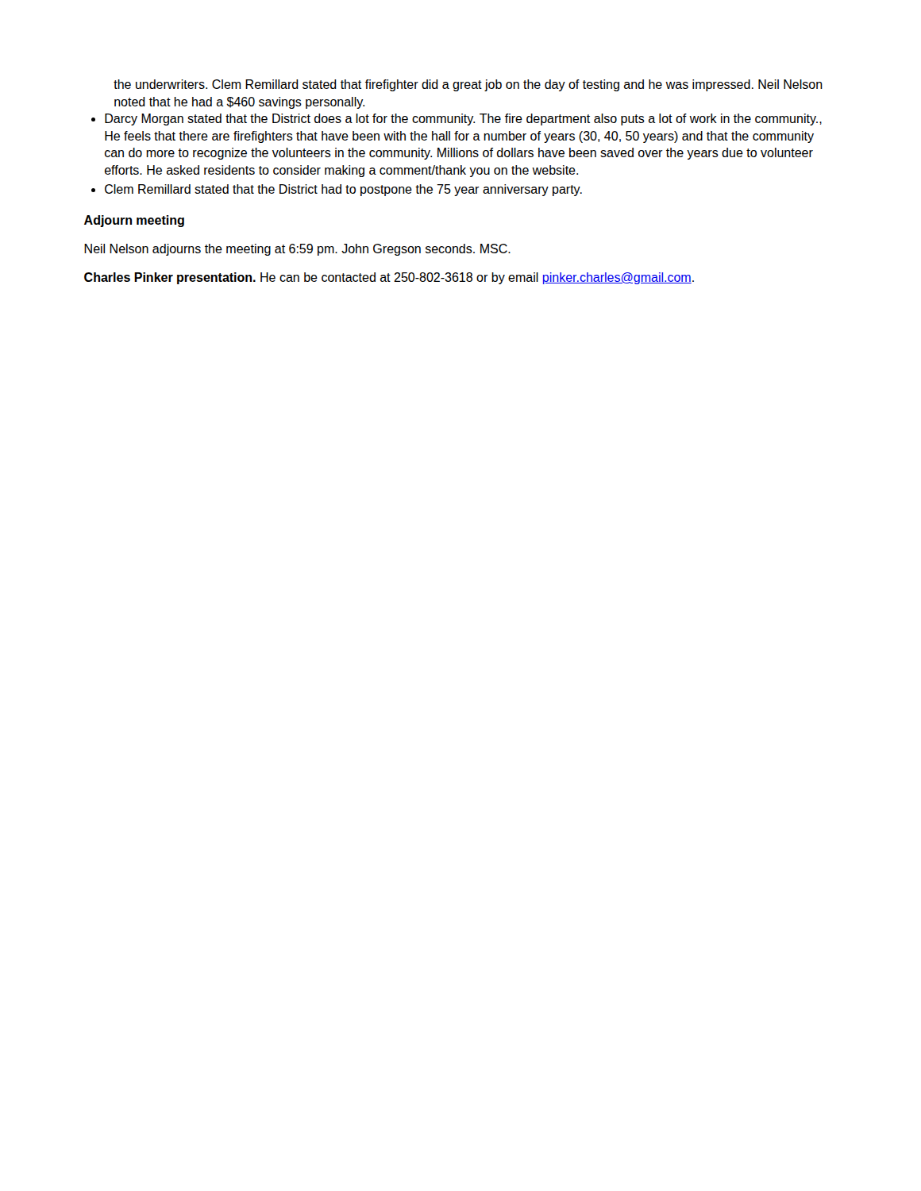the underwriters. Clem Remillard stated that firefighter did a great job on the day of testing and he was impressed. Neil Nelson noted that he had a $460 savings personally.
Darcy Morgan stated that the District does a lot for the community. The fire department also puts a lot of work in the community., He feels that there are firefighters that have been with the hall for a number of years (30, 40, 50 years) and that the community can do more to recognize the volunteers in the community. Millions of dollars have been saved over the years due to volunteer efforts. He asked residents to consider making a comment/thank you on the website.
Clem Remillard stated that the District had to postpone the 75 year anniversary party.
Adjourn meeting
Neil Nelson adjourns the meeting at 6:59 pm. John Gregson seconds. MSC.
Charles Pinker presentation. He can be contacted at 250-802-3618 or by email pinker.charles@gmail.com.